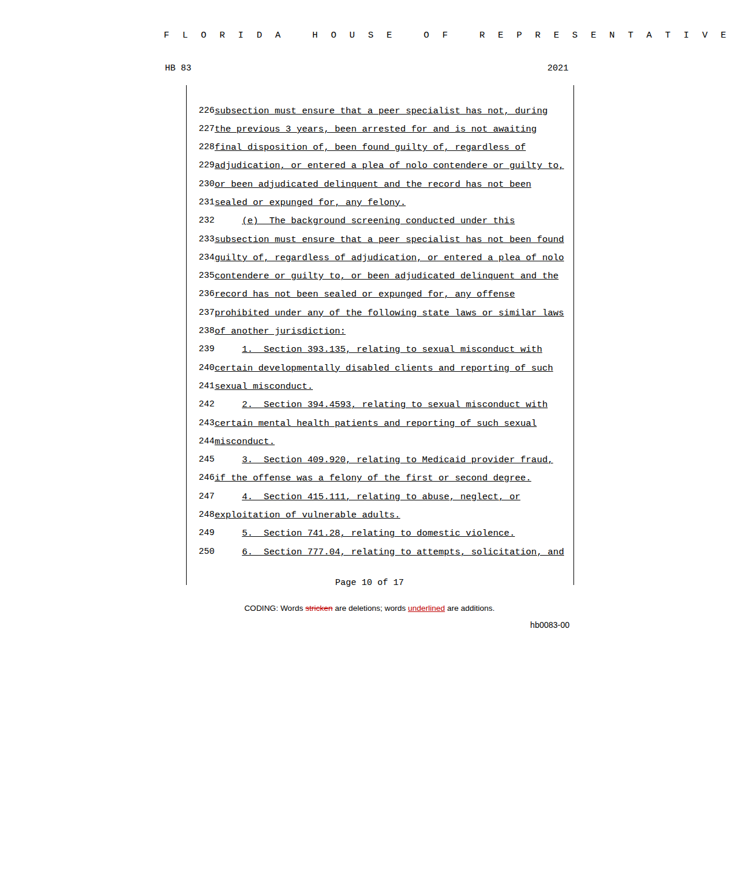F L O R I D A H O U S E O F R E P R E S E N T A T I V E S
HB 83 2021
| 226 | subsection must ensure that a peer specialist has not, during |
| 227 | the previous 3 years, been arrested for and is not awaiting |
| 228 | final disposition of, been found guilty of, regardless of |
| 229 | adjudication, or entered a plea of nolo contendere or guilty to, |
| 230 | or been adjudicated delinquent and the record has not been |
| 231 | sealed or expunged for, any felony. |
| 232 | (e) The background screening conducted under this |
| 233 | subsection must ensure that a peer specialist has not been found |
| 234 | guilty of, regardless of adjudication, or entered a plea of nolo |
| 235 | contendere or guilty to, or been adjudicated delinquent and the |
| 236 | record has not been sealed or expunged for, any offense |
| 237 | prohibited under any of the following state laws or similar laws |
| 238 | of another jurisdiction: |
| 239 | 1. Section 393.135, relating to sexual misconduct with |
| 240 | certain developmentally disabled clients and reporting of such |
| 241 | sexual misconduct. |
| 242 | 2. Section 394.4593, relating to sexual misconduct with |
| 243 | certain mental health patients and reporting of such sexual |
| 244 | misconduct. |
| 245 | 3. Section 409.920, relating to Medicaid provider fraud, |
| 246 | if the offense was a felony of the first or second degree. |
| 247 | 4. Section 415.111, relating to abuse, neglect, or |
| 248 | exploitation of vulnerable adults. |
| 249 | 5. Section 741.28, relating to domestic violence. |
| 250 | 6. Section 777.04, relating to attempts, solicitation, and |
Page 10 of 17
CODING: Words stricken are deletions; words underlined are additions.
hb0083-00